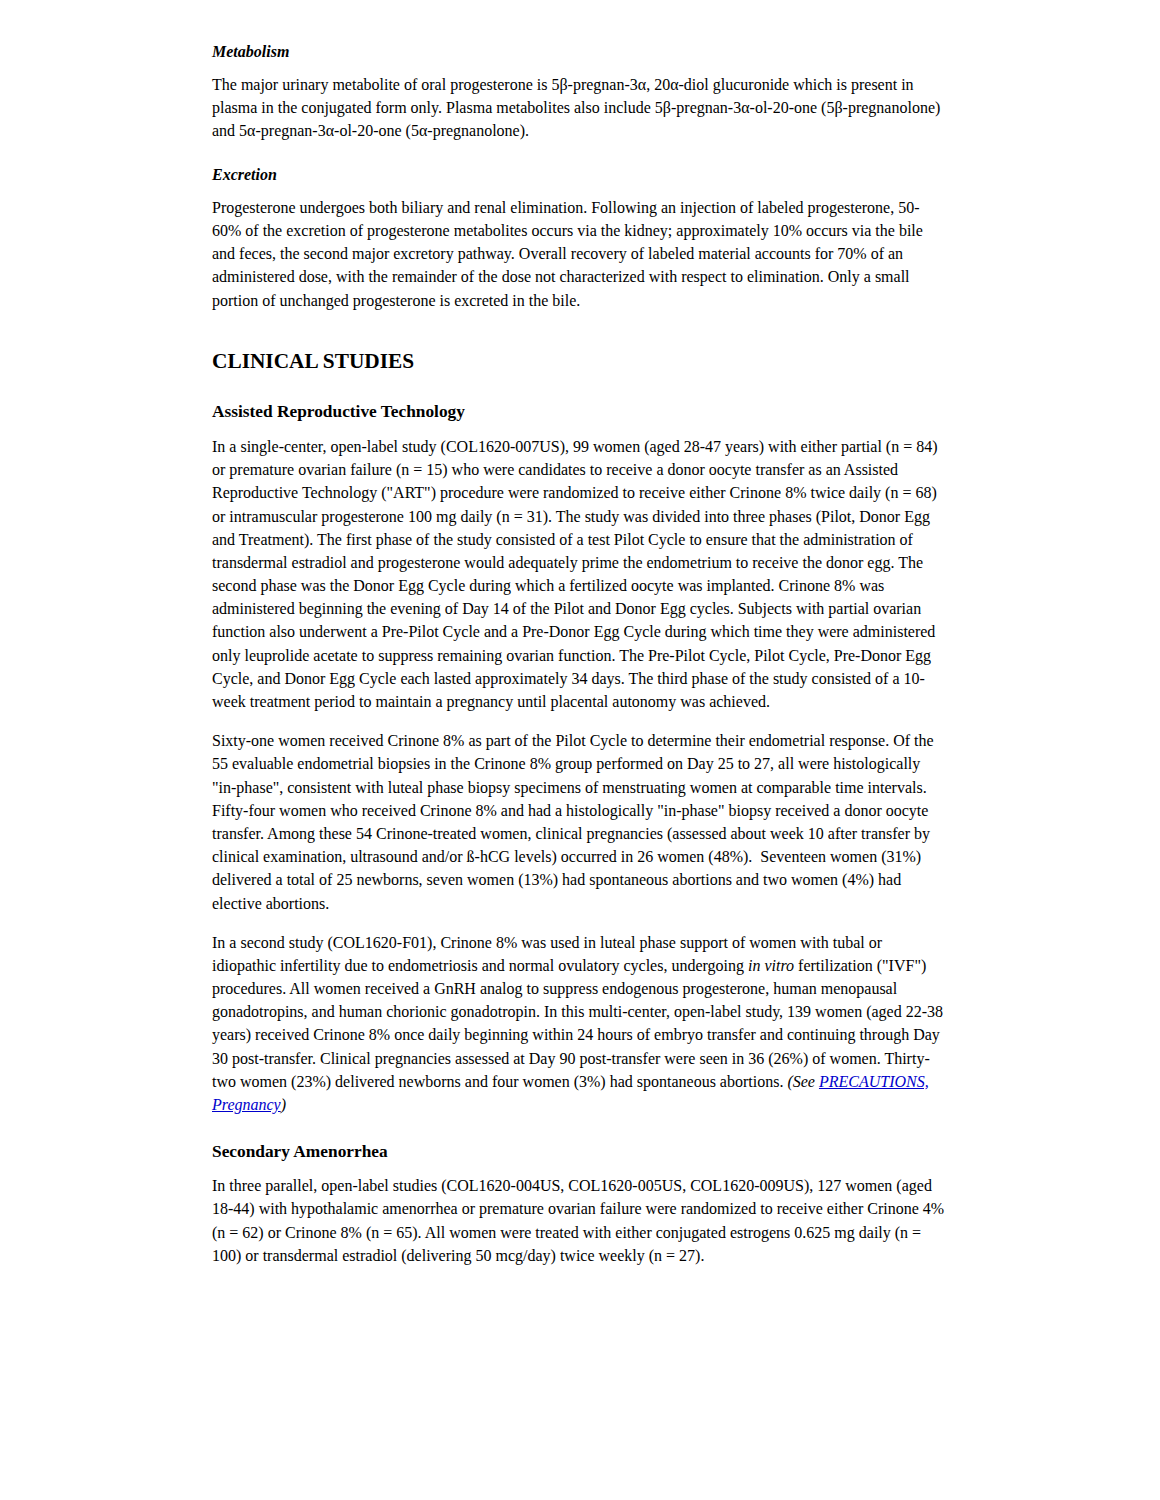Metabolism
The major urinary metabolite of oral progesterone is 5β-pregnan-3α, 20α-diol glucuronide which is present in plasma in the conjugated form only. Plasma metabolites also include 5β-pregnan-3α-ol-20-one (5β-pregnanolone) and 5α-pregnan-3α-ol-20-one (5α-pregnanolone).
Excretion
Progesterone undergoes both biliary and renal elimination. Following an injection of labeled progesterone, 50-60% of the excretion of progesterone metabolites occurs via the kidney; approximately 10% occurs via the bile and feces, the second major excretory pathway. Overall recovery of labeled material accounts for 70% of an administered dose, with the remainder of the dose not characterized with respect to elimination. Only a small portion of unchanged progesterone is excreted in the bile.
CLINICAL STUDIES
Assisted Reproductive Technology
In a single-center, open-label study (COL1620-007US), 99 women (aged 28-47 years) with either partial (n = 84) or premature ovarian failure (n = 15) who were candidates to receive a donor oocyte transfer as an Assisted Reproductive Technology ("ART") procedure were randomized to receive either Crinone 8% twice daily (n = 68) or intramuscular progesterone 100 mg daily (n = 31). The study was divided into three phases (Pilot, Donor Egg and Treatment). The first phase of the study consisted of a test Pilot Cycle to ensure that the administration of transdermal estradiol and progesterone would adequately prime the endometrium to receive the donor egg. The second phase was the Donor Egg Cycle during which a fertilized oocyte was implanted. Crinone 8% was administered beginning the evening of Day 14 of the Pilot and Donor Egg cycles. Subjects with partial ovarian function also underwent a Pre-Pilot Cycle and a Pre-Donor Egg Cycle during which time they were administered only leuprolide acetate to suppress remaining ovarian function. The Pre-Pilot Cycle, Pilot Cycle, Pre-Donor Egg Cycle, and Donor Egg Cycle each lasted approximately 34 days. The third phase of the study consisted of a 10-week treatment period to maintain a pregnancy until placental autonomy was achieved.
Sixty-one women received Crinone 8% as part of the Pilot Cycle to determine their endometrial response. Of the 55 evaluable endometrial biopsies in the Crinone 8% group performed on Day 25 to 27, all were histologically "in-phase", consistent with luteal phase biopsy specimens of menstruating women at comparable time intervals. Fifty-four women who received Crinone 8% and had a histologically "in-phase" biopsy received a donor oocyte transfer. Among these 54 Crinone-treated women, clinical pregnancies (assessed about week 10 after transfer by clinical examination, ultrasound and/or ß-hCG levels) occurred in 26 women (48%). Seventeen women (31%) delivered a total of 25 newborns, seven women (13%) had spontaneous abortions and two women (4%) had elective abortions.
In a second study (COL1620-F01), Crinone 8% was used in luteal phase support of women with tubal or idiopathic infertility due to endometriosis and normal ovulatory cycles, undergoing in vitro fertilization ("IVF") procedures. All women received a GnRH analog to suppress endogenous progesterone, human menopausal gonadotropins, and human chorionic gonadotropin. In this multi-center, open-label study, 139 women (aged 22-38 years) received Crinone 8% once daily beginning within 24 hours of embryo transfer and continuing through Day 30 post-transfer. Clinical pregnancies assessed at Day 90 post-transfer were seen in 36 (26%) of women. Thirty-two women (23%) delivered newborns and four women (3%) had spontaneous abortions. (See PRECAUTIONS, Pregnancy)
Secondary Amenorrhea
In three parallel, open-label studies (COL1620-004US, COL1620-005US, COL1620-009US), 127 women (aged 18-44) with hypothalamic amenorrhea or premature ovarian failure were randomized to receive either Crinone 4% (n = 62) or Crinone 8% (n = 65). All women were treated with either conjugated estrogens 0.625 mg daily (n = 100) or transdermal estradiol (delivering 50 mcg/day) twice weekly (n = 27).